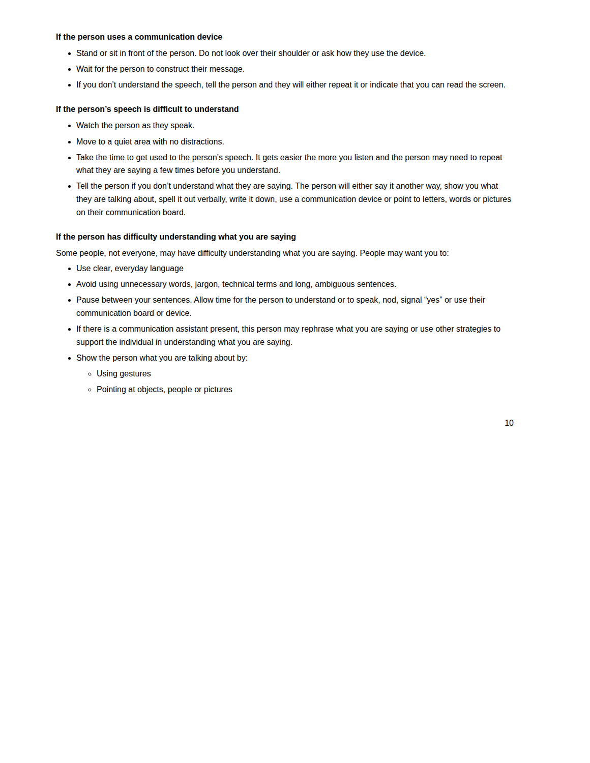If the person uses a communication device
Stand or sit in front of the person. Do not look over their shoulder or ask how they use the device.
Wait for the person to construct their message.
If you don’t understand the speech, tell the person and they will either repeat it or indicate that you can read the screen.
If the person’s speech is difficult to understand
Watch the person as they speak.
Move to a quiet area with no distractions.
Take the time to get used to the person’s speech. It gets easier the more you listen and the person may need to repeat what they are saying a few times before you understand.
Tell the person if you don’t understand what they are saying. The person will either say it another way, show you what they are talking about, spell it out verbally, write it down, use a communication device or point to letters, words or pictures on their communication board.
If the person has difficulty understanding what you are saying
Some people, not everyone, may have difficulty understanding what you are saying. People may want you to:
Use clear, everyday language
Avoid using unnecessary words, jargon, technical terms and long, ambiguous sentences.
Pause between your sentences. Allow time for the person to understand or to speak, nod, signal “yes” or use their communication board or device.
If there is a communication assistant present, this person may rephrase what you are saying or use other strategies to support the individual in understanding what you are saying.
Show the person what you are talking about by:
Using gestures
Pointing at objects, people or pictures
10